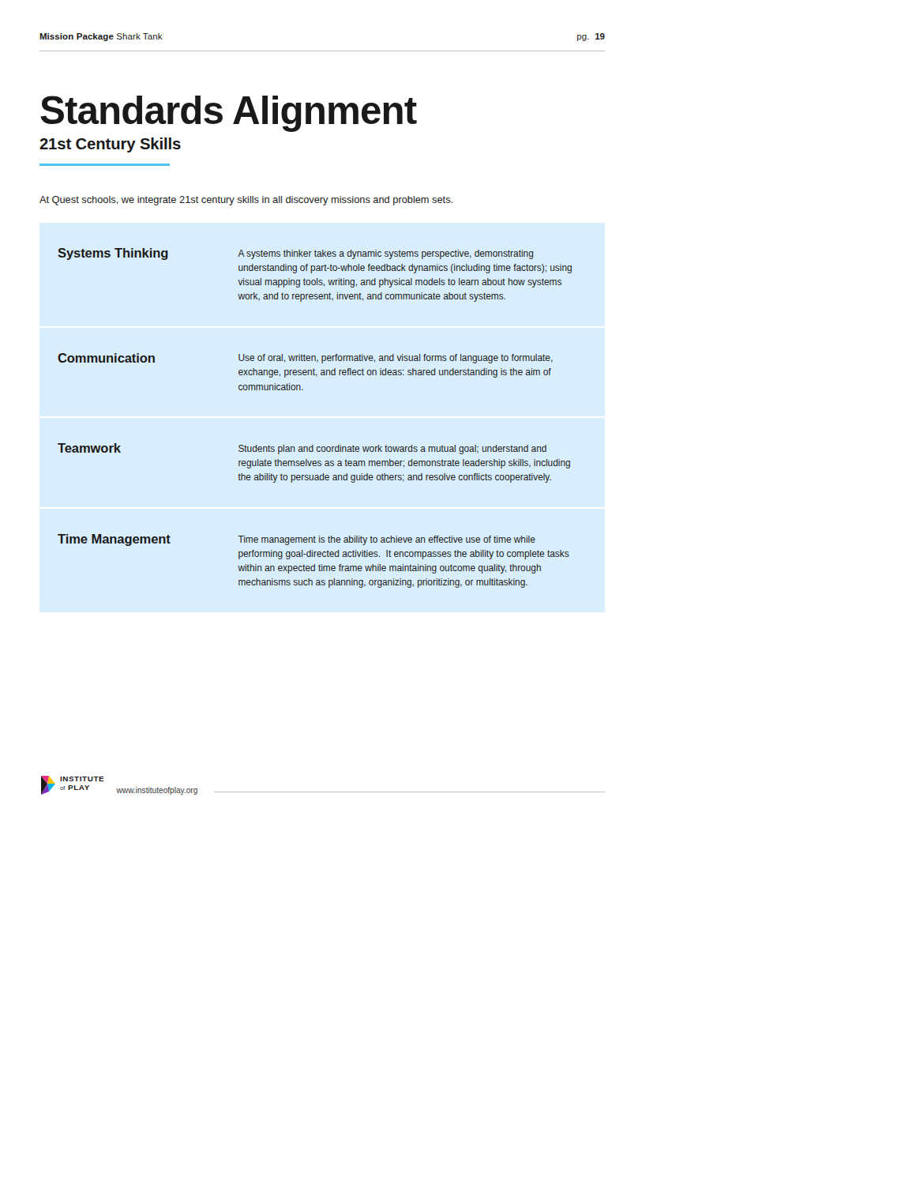Mission Package Shark Tank
pg. 19
Standards Alignment
21st Century Skills
At Quest schools, we integrate 21st century skills in all discovery missions and problem sets.
| Systems Thinking | A systems thinker takes a dynamic systems perspective, demonstrating understanding of part-to-whole feedback dynamics (including time factors); using visual mapping tools, writing, and physical models to learn about how systems work, and to represent, invent, and communicate about systems. |
| Communication | Use of oral, written, performative, and visual forms of language to formulate, exchange, present, and reflect on ideas: shared understanding is the aim of communication. |
| Teamwork | Students plan and coordinate work towards a mutual goal; understand and regulate themselves as a team member; demonstrate leadership skills, including the ability to persuade and guide others; and resolve conflicts cooperatively. |
| Time Management | Time management is the ability to achieve an effective use of time while performing goal-directed activities. It encompasses the ability to complete tasks within an expected time frame while maintaining outcome quality, through mechanisms such as planning, organizing, prioritizing, or multitasking. |
INSTITUTE
of PLAY
www.instituteofplay.org